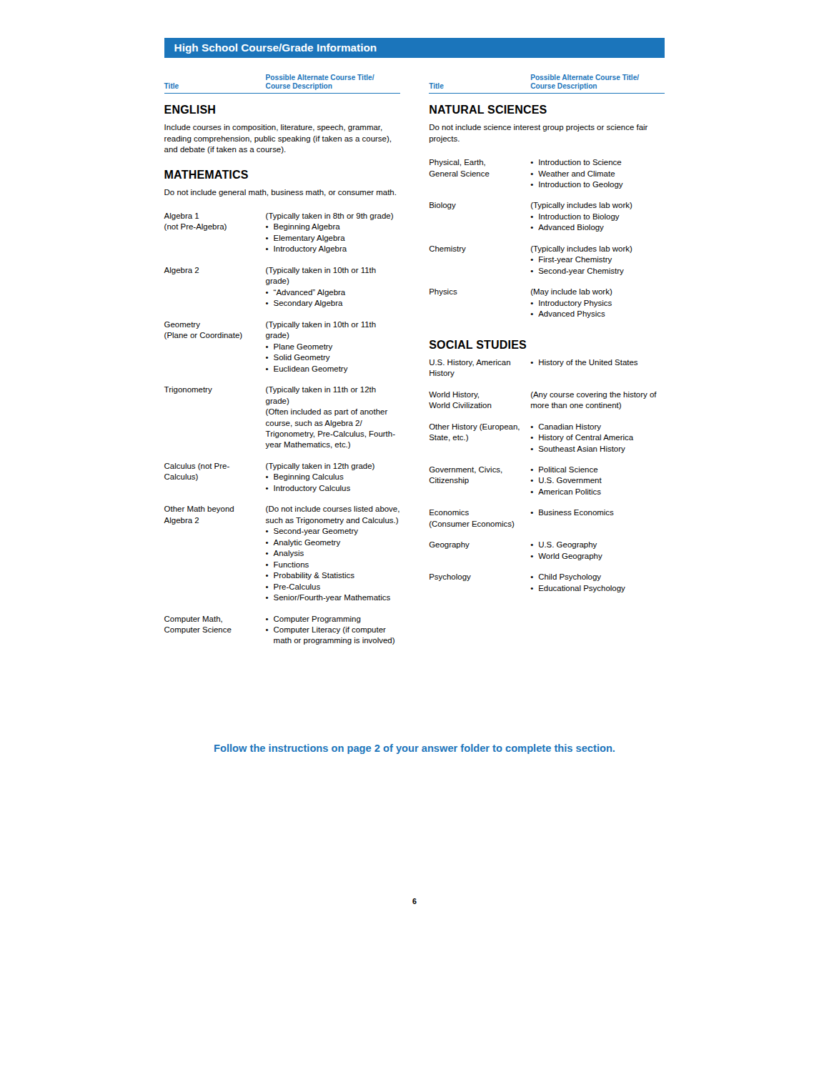High School Course/Grade Information
Title
Possible Alternate Course Title/
Course Description
ENGLISH
Include courses in composition, literature, speech, grammar, reading comprehension, public speaking (if taken as a course), and debate (if taken as a course).
MATHEMATICS
Do not include general math, business math, or consumer math.
Algebra 1
(not Pre-Algebra)
(Typically taken in 8th or 9th grade)
Beginning Algebra
Elementary Algebra
Introductory Algebra
Algebra 2
(Typically taken in 10th or 11th grade)
“Advanced” Algebra
Secondary Algebra
Geometry
(Plane or Coordinate)
(Typically taken in 10th or 11th grade)
Plane Geometry
Solid Geometry
Euclidean Geometry
Trigonometry
(Typically taken in 11th or 12th grade) (Often included as part of another course, such as Algebra 2/ Trigonometry, Pre-Calculus, Fourth-year Mathematics, etc.)
Calculus (not Pre-Calculus)
(Typically taken in 12th grade)
Beginning Calculus
Introductory Calculus
Other Math beyond
Algebra 2
(Do not include courses listed above, such as Trigonometry and Calculus.)
Second-year Geometry
Analytic Geometry
Analysis
Functions
Probability & Statistics
Pre-Calculus
Senior/Fourth-year Mathematics
Computer Math,
Computer Science
Computer Programming
Computer Literacy (if computer math or programming is involved)
Title
Possible Alternate Course Title/
Course Description
NATURAL SCIENCES
Do not include science interest group projects or science fair projects.
Physical, Earth,
General Science
Introduction to Science
Weather and Climate
Introduction to Geology
Biology
(Typically includes lab work)
Introduction to Biology
Advanced Biology
Chemistry
(Typically includes lab work)
First-year Chemistry
Second-year Chemistry
Physics
(May include lab work)
Introductory Physics
Advanced Physics
SOCIAL STUDIES
U.S. History, American
History
History of the United States
World History,
World Civilization
(Any course covering the history of more than one continent)
Other History (European,
State, etc.)
Canadian History
History of Central America
Southeast Asian History
Government, Civics,
Citizenship
Political Science
U.S. Government
American Politics
Economics
(Consumer Economics)
Business Economics
Geography
U.S. Geography
World Geography
Psychology
Child Psychology
Educational Psychology
Follow the instructions on page 2 of your answer folder to complete this section.
6